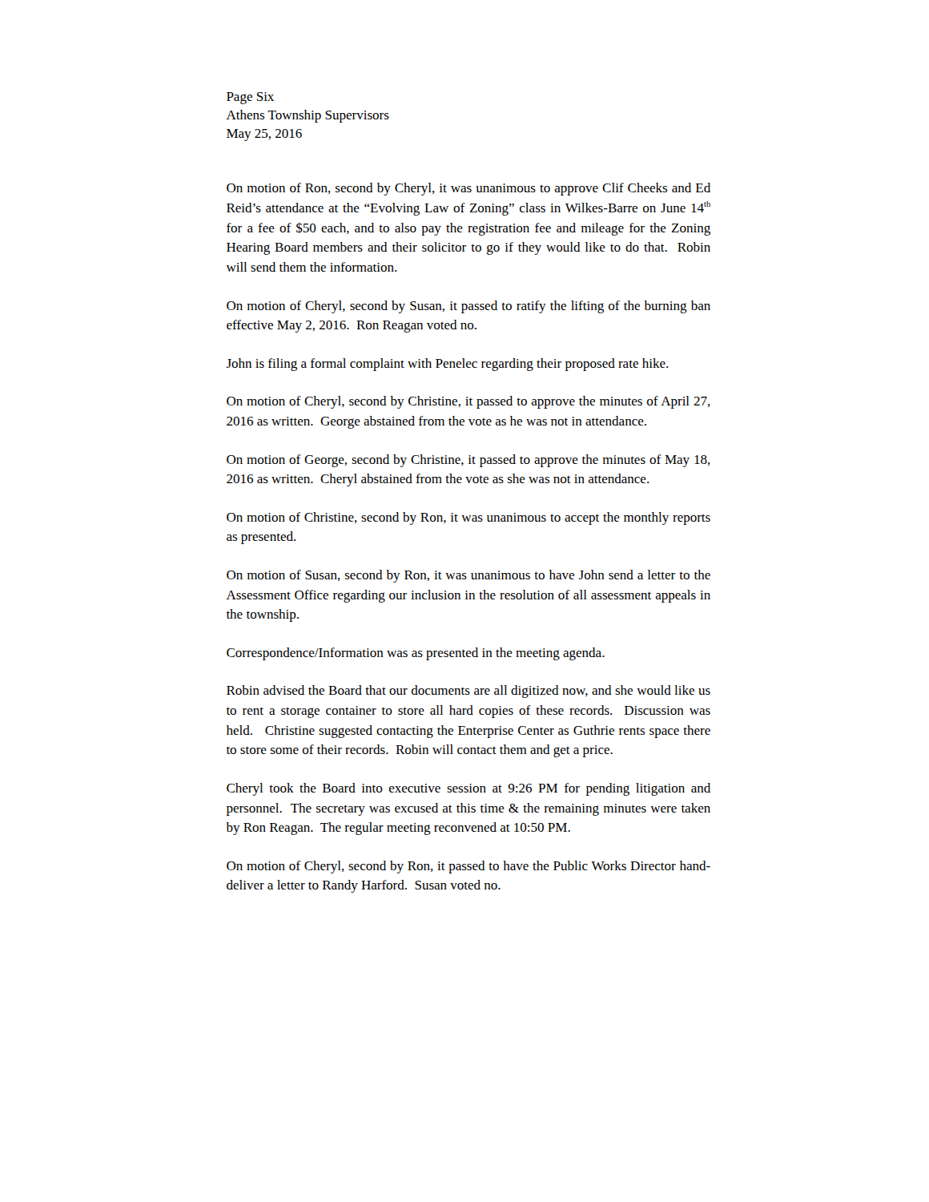Page Six
Athens Township Supervisors
May 25, 2016
On motion of Ron, second by Cheryl, it was unanimous to approve Clif Cheeks and Ed Reid’s attendance at the “Evolving Law of Zoning” class in Wilkes-Barre on June 14th for a fee of $50 each, and to also pay the registration fee and mileage for the Zoning Hearing Board members and their solicitor to go if they would like to do that. Robin will send them the information.
On motion of Cheryl, second by Susan, it passed to ratify the lifting of the burning ban effective May 2, 2016. Ron Reagan voted no.
John is filing a formal complaint with Penelec regarding their proposed rate hike.
On motion of Cheryl, second by Christine, it passed to approve the minutes of April 27, 2016 as written. George abstained from the vote as he was not in attendance.
On motion of George, second by Christine, it passed to approve the minutes of May 18, 2016 as written. Cheryl abstained from the vote as she was not in attendance.
On motion of Christine, second by Ron, it was unanimous to accept the monthly reports as presented.
On motion of Susan, second by Ron, it was unanimous to have John send a letter to the Assessment Office regarding our inclusion in the resolution of all assessment appeals in the township.
Correspondence/Information was as presented in the meeting agenda.
Robin advised the Board that our documents are all digitized now, and she would like us to rent a storage container to store all hard copies of these records. Discussion was held. Christine suggested contacting the Enterprise Center as Guthrie rents space there to store some of their records. Robin will contact them and get a price.
Cheryl took the Board into executive session at 9:26 PM for pending litigation and personnel. The secretary was excused at this time & the remaining minutes were taken by Ron Reagan. The regular meeting reconvened at 10:50 PM.
On motion of Cheryl, second by Ron, it passed to have the Public Works Director hand-deliver a letter to Randy Harford. Susan voted no.